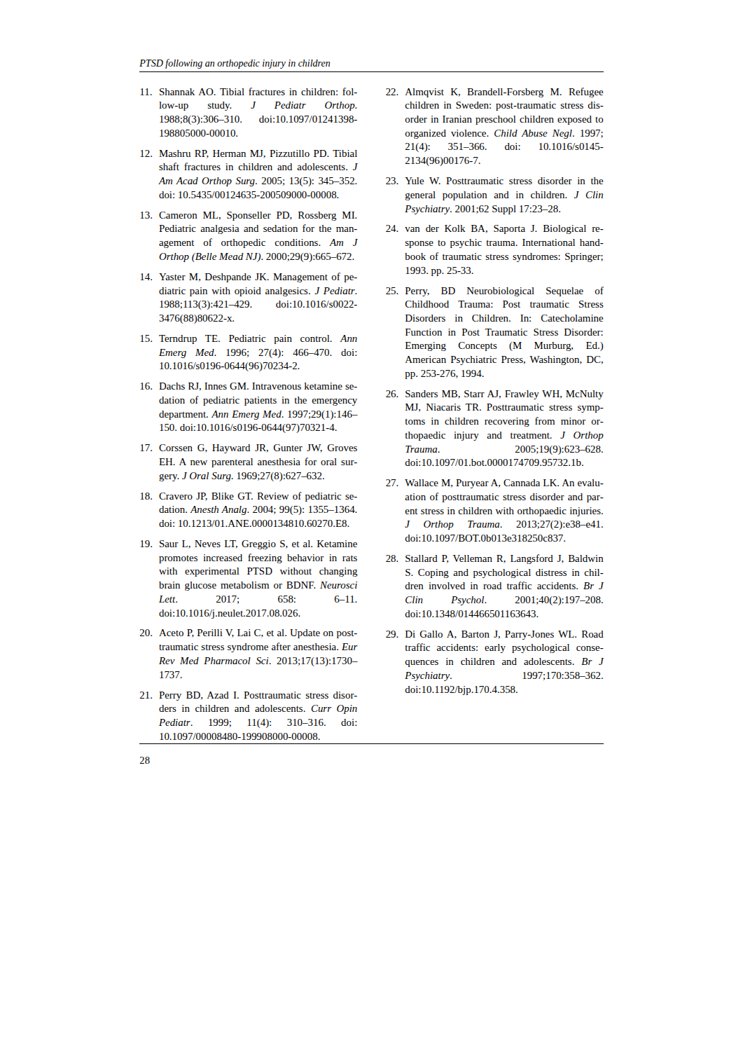PTSD following an orthopedic injury in children
11. Shannak AO. Tibial fractures in children: follow-up study. J Pediatr Orthop. 1988;8(3):306–310. doi:10.1097/01241398-198805000-00010.
12. Mashru RP, Herman MJ, Pizzutillo PD. Tibial shaft fractures in children and adolescents. J Am Acad Orthop Surg. 2005; 13(5): 345–352. doi: 10.5435/00124635-200509000-00008.
13. Cameron ML, Sponseller PD, Rossberg MI. Pediatric analgesia and sedation for the management of orthopedic conditions. Am J Orthop (Belle Mead NJ). 2000;29(9):665–672.
14. Yaster M, Deshpande JK. Management of pediatric pain with opioid analgesics. J Pediatr. 1988;113(3):421–429. doi:10.1016/s0022-3476(88)80622-x.
15. Terndrup TE. Pediatric pain control. Ann Emerg Med. 1996; 27(4): 466–470. doi: 10.1016/s0196-0644(96)70234-2.
16. Dachs RJ, Innes GM. Intravenous ketamine sedation of pediatric patients in the emergency department. Ann Emerg Med. 1997;29(1):146–150. doi:10.1016/s0196-0644(97)70321-4.
17. Corssen G, Hayward JR, Gunter JW, Groves EH. A new parenteral anesthesia for oral surgery. J Oral Surg. 1969;27(8):627–632.
18. Cravero JP, Blike GT. Review of pediatric sedation. Anesth Analg. 2004; 99(5): 1355–1364. doi: 10.1213/01.ANE.0000134810.60270.E8.
19. Saur L, Neves LT, Greggio S, et al. Ketamine promotes increased freezing behavior in rats with experimental PTSD without changing brain glucose metabolism or BDNF. Neurosci Lett. 2017; 658: 6–11. doi:10.1016/j.neulet.2017.08.026.
20. Aceto P, Perilli V, Lai C, et al. Update on post-traumatic stress syndrome after anesthesia. Eur Rev Med Pharmacol Sci. 2013;17(13):1730–1737.
21. Perry BD, Azad I. Posttraumatic stress disorders in children and adolescents. Curr Opin Pediatr. 1999; 11(4): 310–316. doi: 10.1097/00008480-199908000-00008.
22. Almqvist K, Brandell-Forsberg M. Refugee children in Sweden: post-traumatic stress disorder in Iranian preschool children exposed to organized violence. Child Abuse Negl. 1997; 21(4): 351–366. doi: 10.1016/s0145-2134(96)00176-7.
23. Yule W. Posttraumatic stress disorder in the general population and in children. J Clin Psychiatry. 2001;62 Suppl 17:23–28.
24. van der Kolk BA, Saporta J. Biological response to psychic trauma. International handbook of traumatic stress syndromes: Springer; 1993. pp. 25-33.
25. Perry, BD Neurobiological Sequelae of Childhood Trauma: Post traumatic Stress Disorders in Children. In: Catecholamine Function in Post Traumatic Stress Disorder: Emerging Concepts (M Murburg, Ed.) American Psychiatric Press, Washington, DC, pp. 253-276, 1994.
26. Sanders MB, Starr AJ, Frawley WH, McNulty MJ, Niacaris TR. Posttraumatic stress symptoms in children recovering from minor orthopaedic injury and treatment. J Orthop Trauma. 2005;19(9):623–628. doi:10.1097/01.bot.0000174709.95732.1b.
27. Wallace M, Puryear A, Cannada LK. An evaluation of posttraumatic stress disorder and parent stress in children with orthopaedic injuries. J Orthop Trauma. 2013;27(2):e38–e41. doi:10.1097/BOT.0b013e318250c837.
28. Stallard P, Velleman R, Langsford J, Baldwin S. Coping and psychological distress in children involved in road traffic accidents. Br J Clin Psychol. 2001;40(2):197–208. doi:10.1348/014466501163643.
29. Di Gallo A, Barton J, Parry-Jones WL. Road traffic accidents: early psychological consequences in children and adolescents. Br J Psychiatry. 1997;170:358–362. doi:10.1192/bjp.170.4.358.
28